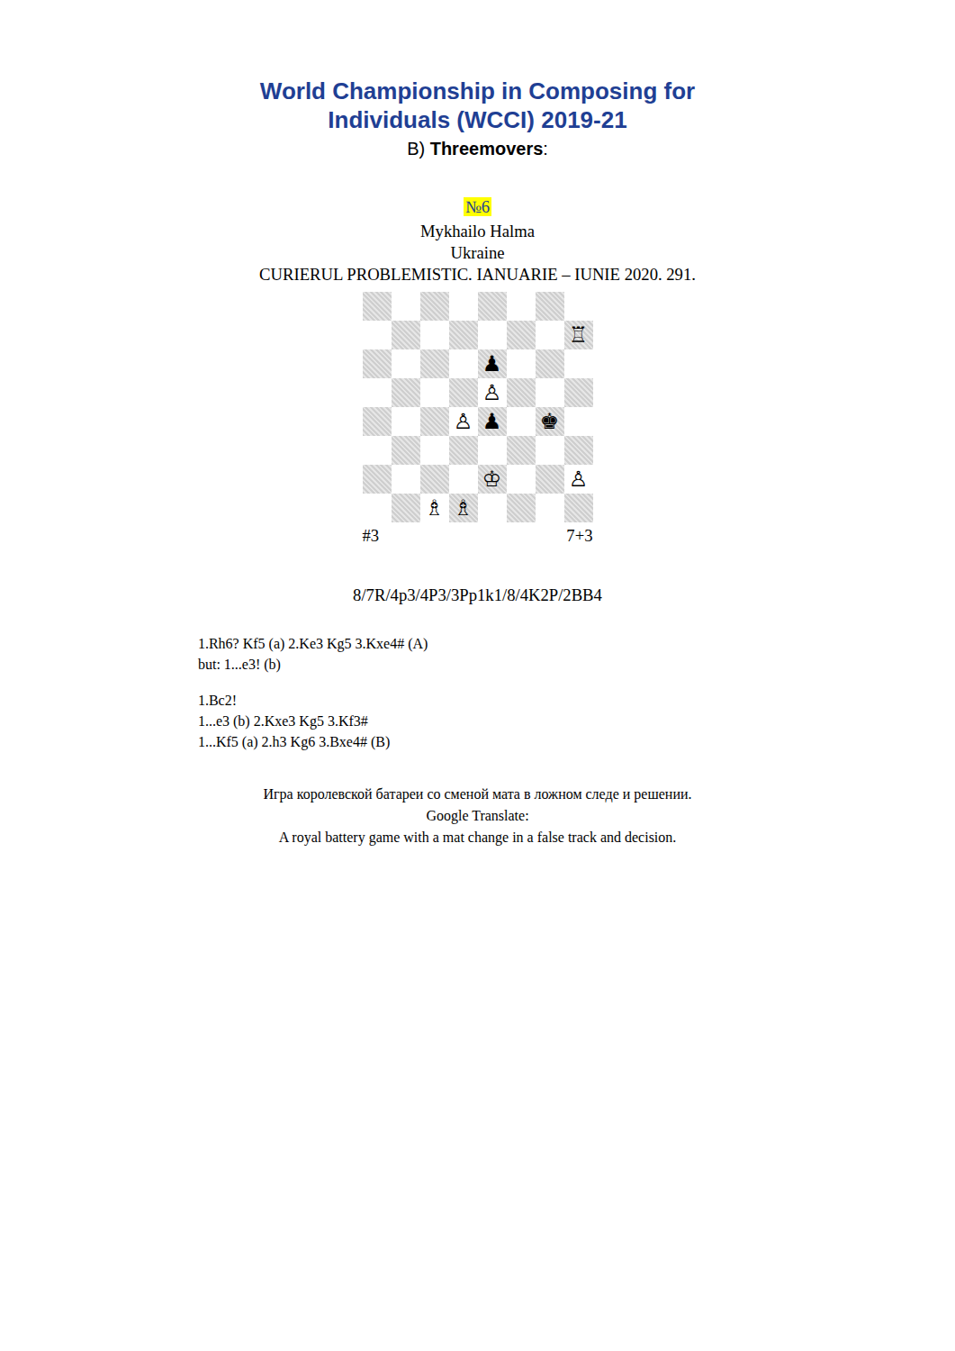World Championship in Composing for Individuals (WCCI) 2019-21
B) Threemovers:
№6
Mykhailo Halma
Ukraine
CURIERUL PROBLEMISTIC. IANUARIE – IUNIE 2020. 291.
| | | | | | | | ♖ |
| | | | | ♟ | | | |
| | | | | ♙ | | | |
| | | | ♙ | ♟ | | ♚ | |
| | | | | ♔ | | | ♙ |
| | | ♗ | ♗ | | | | |
#3 7+3
8/7R/4p3/4P3/3Pp1k1/8/4K2P/2BB4
1.Rh6? Kf5 (a) 2.Ke3 Kg5 3.Kxe4# (A)
but: 1...e3! (b)
1.Bc2!
1...e3 (b) 2.Kxe3 Kg5 3.Kf3#
1...Kf5 (a) 2.h3 Kg6 3.Bxe4# (B)
Игра королевской батареи со сменой мата в ложном следе и решении.
Google Translate:
A royal battery game with a mat change in a false track and decision.